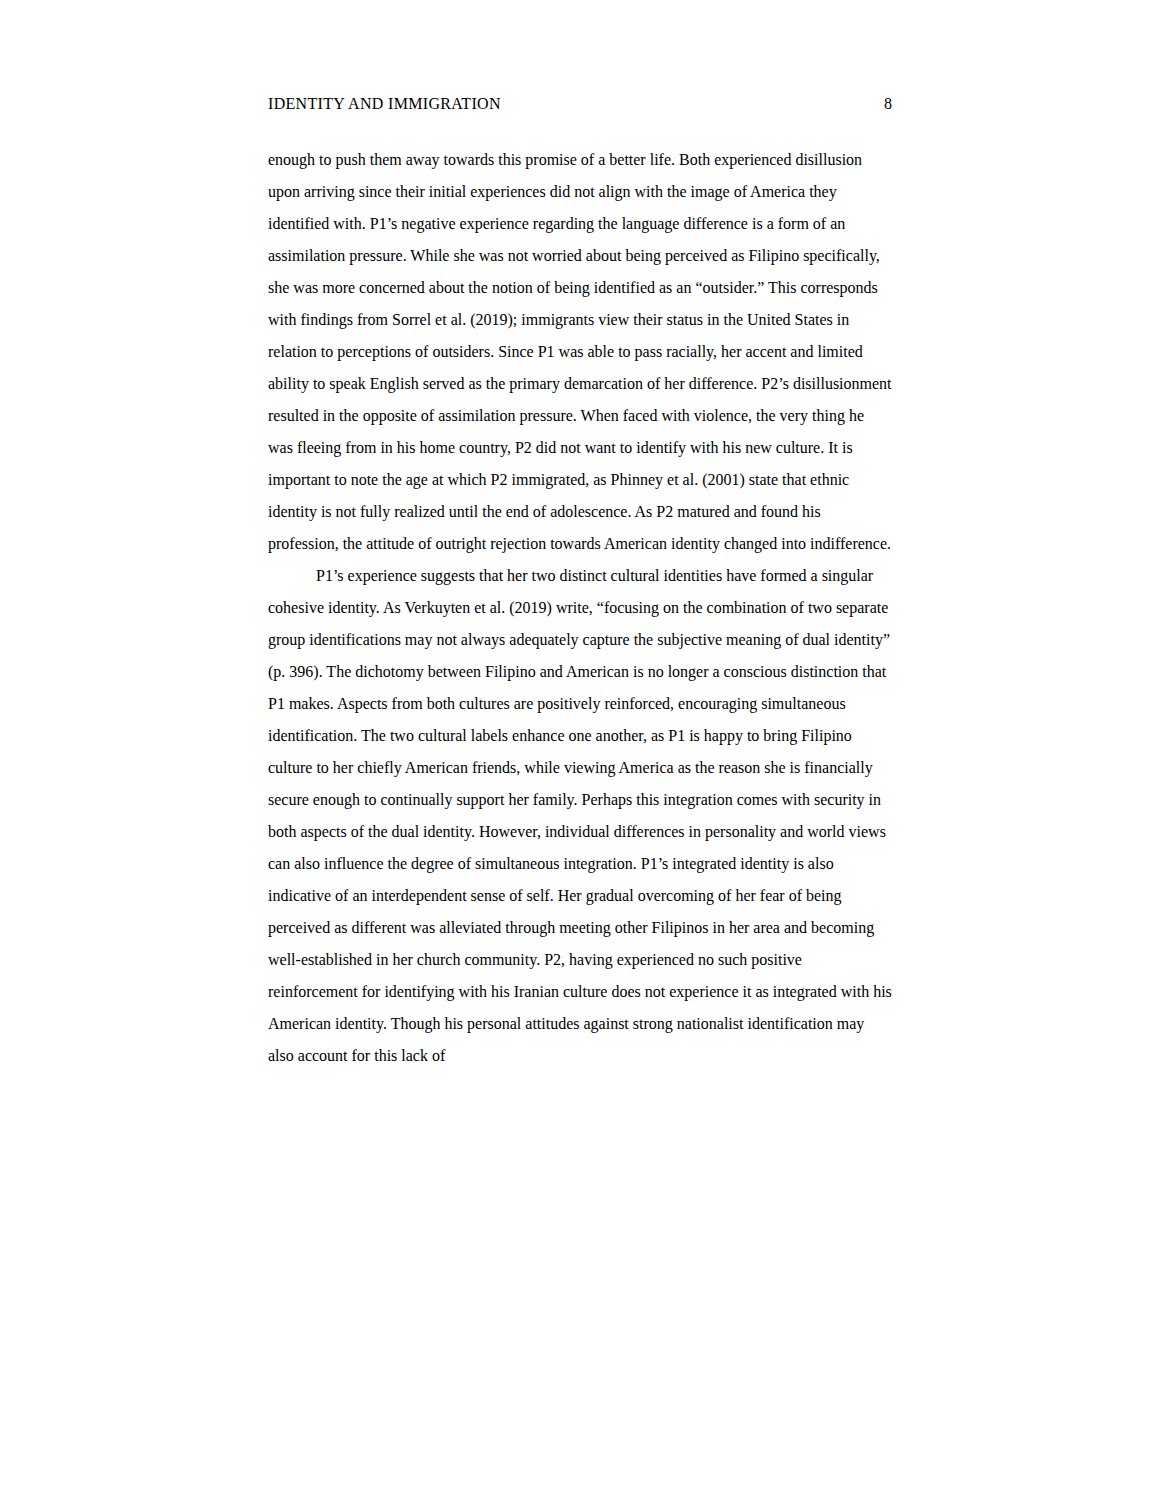Identity and Immigration 8
enough to push them away towards this promise of a better life. Both experienced disillusion upon arriving since their initial experiences did not align with the image of America they identified with. P1’s negative experience regarding the language difference is a form of an assimilation pressure. While she was not worried about being perceived as Filipino specifically, she was more concerned about the notion of being identified as an “outsider.” This corresponds with findings from Sorrel et al. (2019); immigrants view their status in the United States in relation to perceptions of outsiders. Since P1 was able to pass racially, her accent and limited ability to speak English served as the primary demarcation of her difference. P2’s disillusionment resulted in the opposite of assimilation pressure. When faced with violence, the very thing he was fleeing from in his home country, P2 did not want to identify with his new culture. It is important to note the age at which P2 immigrated, as Phinney et al. (2001) state that ethnic identity is not fully realized until the end of adolescence. As P2 matured and found his profession, the attitude of outright rejection towards American identity changed into indifference.
P1’s experience suggests that her two distinct cultural identities have formed a singular cohesive identity. As Verkuyten et al. (2019) write, “focusing on the combination of two separate group identifications may not always adequately capture the subjective meaning of dual identity” (p. 396). The dichotomy between Filipino and American is no longer a conscious distinction that P1 makes. Aspects from both cultures are positively reinforced, encouraging simultaneous identification. The two cultural labels enhance one another, as P1 is happy to bring Filipino culture to her chiefly American friends, while viewing America as the reason she is financially secure enough to continually support her family. Perhaps this integration comes with security in both aspects of the dual identity. However, individual differences in personality and world views can also influence the degree of simultaneous integration. P1’s integrated identity is also indicative of an interdependent sense of self. Her gradual overcoming of her fear of being perceived as different was alleviated through meeting other Filipinos in her area and becoming well-established in her church community. P2, having experienced no such positive reinforcement for identifying with his Iranian culture does not experience it as integrated with his American identity. Though his personal attitudes against strong nationalist identification may also account for this lack of